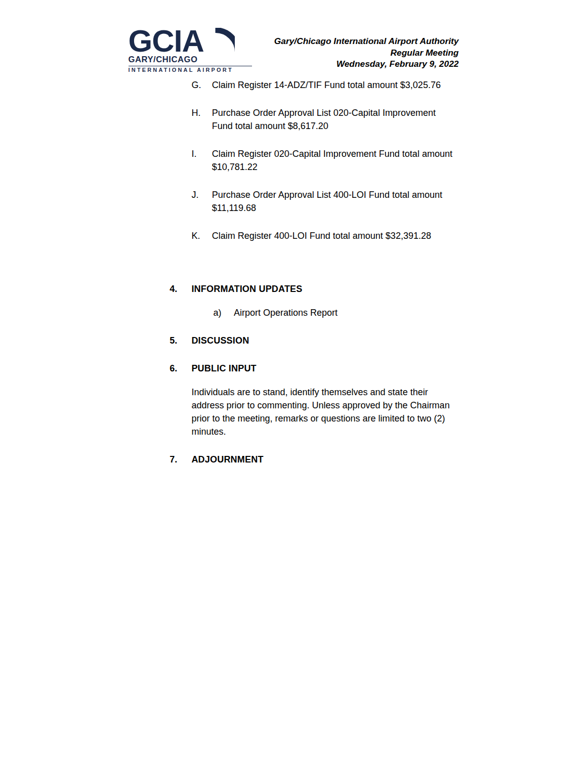GCIA
GARY/CHICAGO
INTERNATIONAL AIRPORT
Gary/Chicago International Airport Authority
Regular Meeting
Wednesday, February 9, 2022
G. Claim Register 14-ADZ/TIF Fund total amount $3,025.76
H. Purchase Order Approval List 020-Capital Improvement Fund total amount $8,617.20
I. Claim Register 020-Capital Improvement Fund total amount $10,781.22
J. Purchase Order Approval List 400-LOI Fund total amount $11,119.68
K. Claim Register 400-LOI Fund total amount $32,391.28
4. INFORMATION UPDATES
a) Airport Operations Report
5. DISCUSSION
6. PUBLIC INPUT
Individuals are to stand, identify themselves and state their address prior to commenting. Unless approved by the Chairman prior to the meeting, remarks or questions are limited to two (2) minutes.
7. ADJOURNMENT